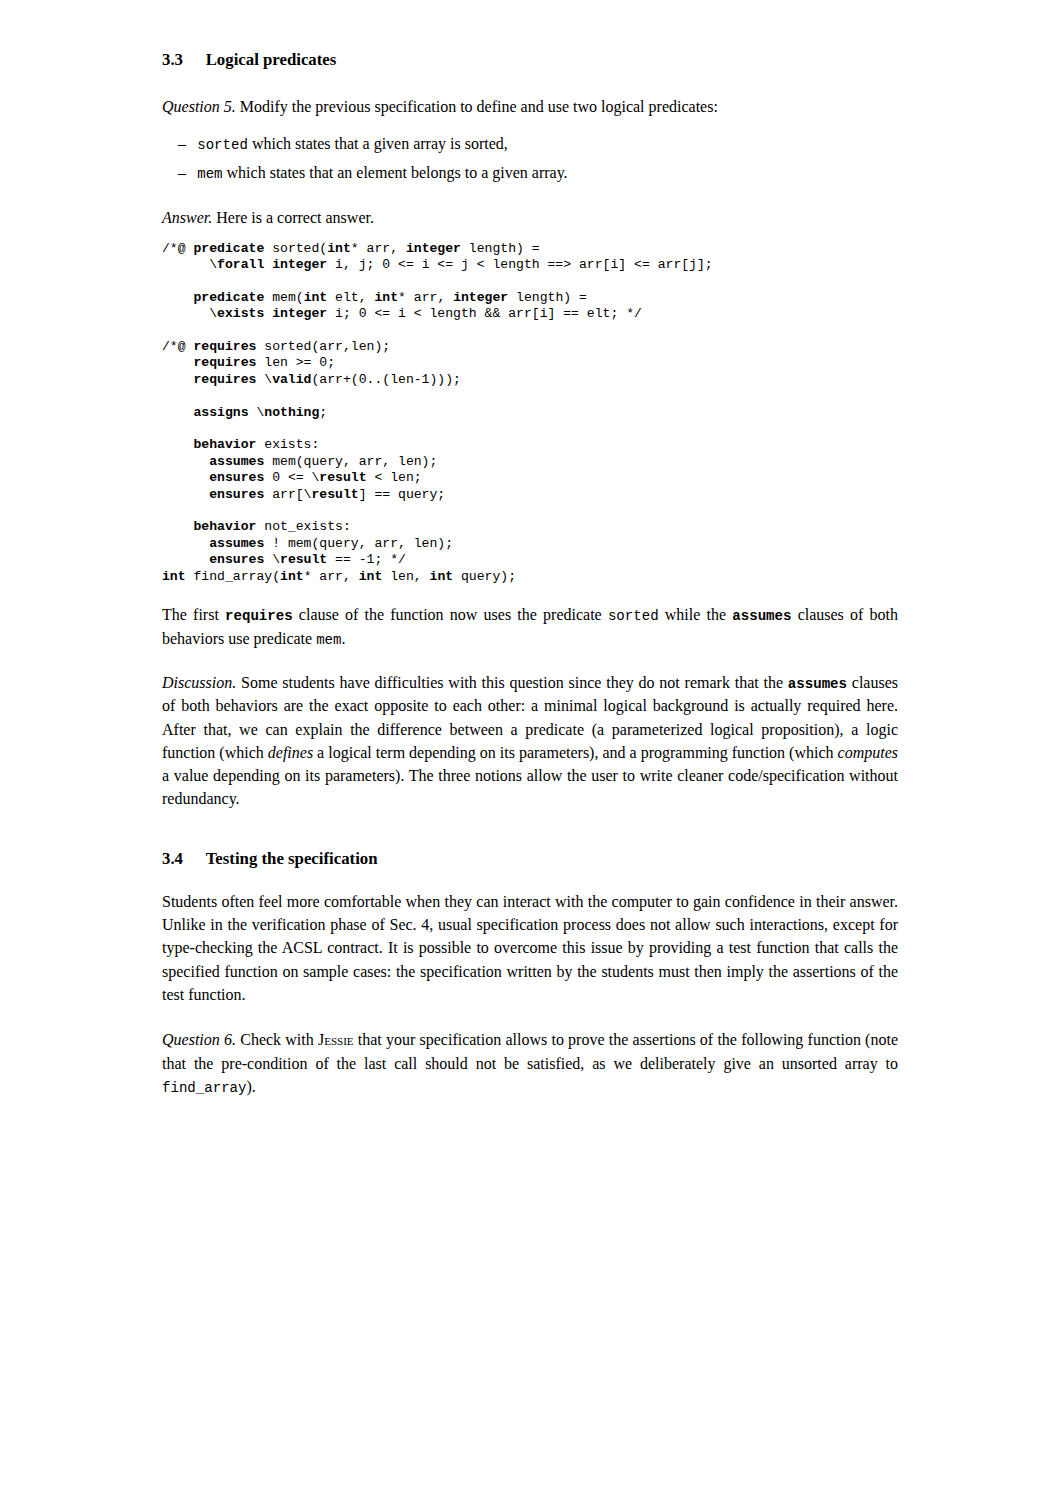3.3 Logical predicates
Question 5. Modify the previous specification to define and use two logical predicates:
sorted which states that a given array is sorted,
mem which states that an element belongs to a given array.
Answer. Here is a correct answer.
/*@ predicate sorted(int* arr, integer length) =
      \forall integer i, j; 0 <= i <= j < length ==> arr[i] <= arr[j];

    predicate mem(int elt, int* arr, integer length) =
      \exists integer i; 0 <= i < length && arr[i] == elt; */

/*@ requires sorted(arr,len);
    requires len >= 0;
    requires \valid(arr+(0..(len-1)));

    assigns \nothing;

    behavior exists:
      assumes mem(query, arr, len);
      ensures 0 <= \result < len;
      ensures arr[\result] == query;

    behavior not_exists:
      assumes ! mem(query, arr, len);
      ensures \result == -1; */
int find_array(int* arr, int len, int query);
The first requires clause of the function now uses the predicate sorted while the assumes clauses of both behaviors use predicate mem.
Discussion. Some students have difficulties with this question since they do not remark that the assumes clauses of both behaviors are the exact opposite to each other: a minimal logical background is actually required here. After that, we can explain the difference between a predicate (a parameterized logical proposition), a logic function (which defines a logical term depending on its parameters), and a programming function (which computes a value depending on its parameters). The three notions allow the user to write cleaner code/specification without redundancy.
3.4 Testing the specification
Students often feel more comfortable when they can interact with the computer to gain confidence in their answer. Unlike in the verification phase of Sec. 4, usual specification process does not allow such interactions, except for type-checking the ACSL contract. It is possible to overcome this issue by providing a test function that calls the specified function on sample cases: the specification written by the students must then imply the assertions of the test function.
Question 6. Check with Jessie that your specification allows to prove the assertions of the following function (note that the pre-condition of the last call should not be satisfied, as we deliberately give an unsorted array to find_array).